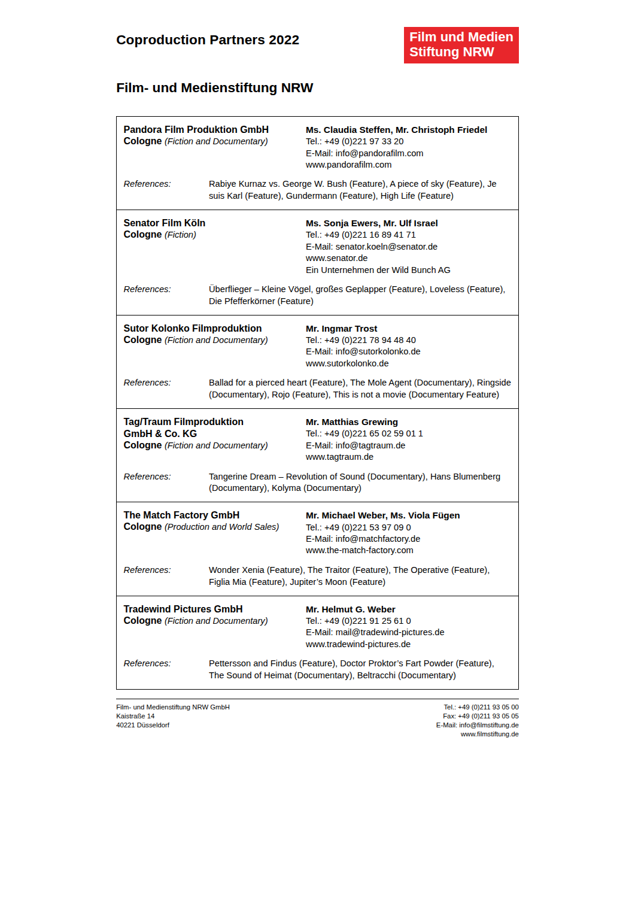Coproduction Partners 2022
Film- und Medienstiftung NRW
Film und Medien Stiftung NRW
| Pandora Film Produktion GmbH Cologne (Fiction and Documentary) Ms. Claudia Steffen, Mr. Christoph Friedel Tel.: +49 (0)221 97 33 20 E-Mail: info@pandorafilm.com www.pandorafilm.com References: Rabiye Kurnaz vs. George W. Bush (Feature), A piece of sky (Feature), Je suis Karl (Feature), Gundermann (Feature), High Life (Feature) Senator Film Köln Cologne (Fiction) Ms. Sonja Ewers, Mr. Ulf Israel Tel.: +49 (0)221 16 89 41 71 E-Mail: senator.koeln@senator.de www.senator.de Ein Unternehmen der Wild Bunch AG References: Überflieger – Kleine Vögel, großes Geplapper (Feature), Loveless (Feature), Die Pfefferkörner (Feature) Sutor Kolonko Filmproduktion Cologne (Fiction and Documentary) Mr. Ingmar Trost Tel.: +49 (0)221 78 94 48 40 E-Mail: info@sutorkolonko.de www.sutorkolonko.de References: Ballad for a pierced heart (Feature), The Mole Agent (Documentary), Ringside (Documentary), Rojo (Feature), This is not a movie (Documentary Feature) Tag/Traum Filmproduktion GmbH & Co. KG Cologne (Fiction and Documentary) Mr. Matthias Grewing Tel.: +49 (0)221 65 02 59 01 1 E-Mail: info@tagtraum.de www.tagtraum.de References: Tangerine Dream – Revolution of Sound (Documentary), Hans Blumenberg (Documentary), Kolyma (Documentary) The Match Factory GmbH Cologne (Production and World Sales) Mr. Michael Weber, Ms. Viola Fügen Tel.: +49 (0)221 53 97 09 0 E-Mail: info@matchfactory.de www.the-match-factory.com References: Wonder Xenia (Feature), The Traitor (Feature), The Operative (Feature), Figlia Mia (Feature), Jupiter’s Moon (Feature) Tradewind Pictures GmbH Cologne (Fiction and Documentary) Mr. Helmut G. Weber Tel.: +49 (0)221 91 25 61 0 E-Mail: mail@tradewind-pictures.de www.tradewind-pictures.de References: Pettersson and Findus (Feature), Doctor Proktor’s Fart Powder (Feature), The Sound of Heimat (Documentary), Beltracchi (Documentary) |
Film- und Medienstiftung NRW GmbH
Kaistraße 14
40221 Düsseldorf
Tel.: +49 (0)211 93 05 00
Fax: +49 (0)211 93 05 05
E-Mail: info@filmstiftung.de
www.filmstiftung.de